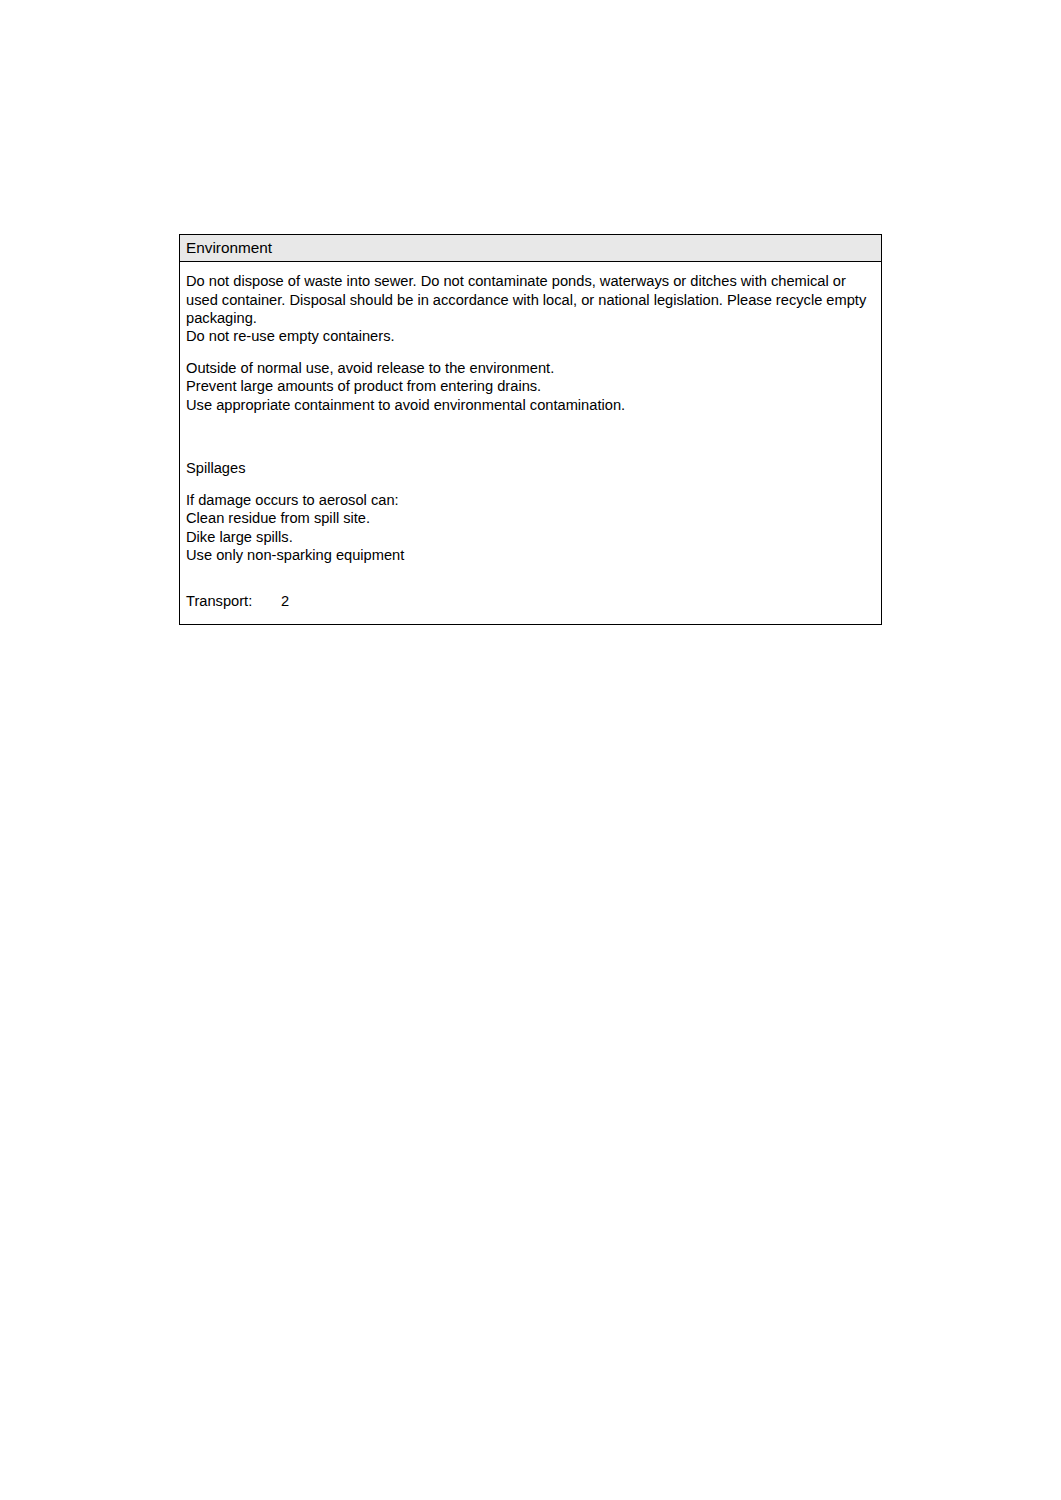Environment
Do not dispose of waste into sewer. Do not contaminate ponds, waterways or ditches with chemical or used container. Disposal should be in accordance with local, or national legislation. Please recycle empty packaging.
Do not re-use empty containers.
Outside of normal use, avoid release to the environment.
Prevent large amounts of product from entering drains.
Use appropriate containment to avoid environmental contamination.
Spillages
If damage occurs to aerosol can:
Clean residue from spill site.
Dike large spills.
Use only non-sparking equipment
Transport: 2